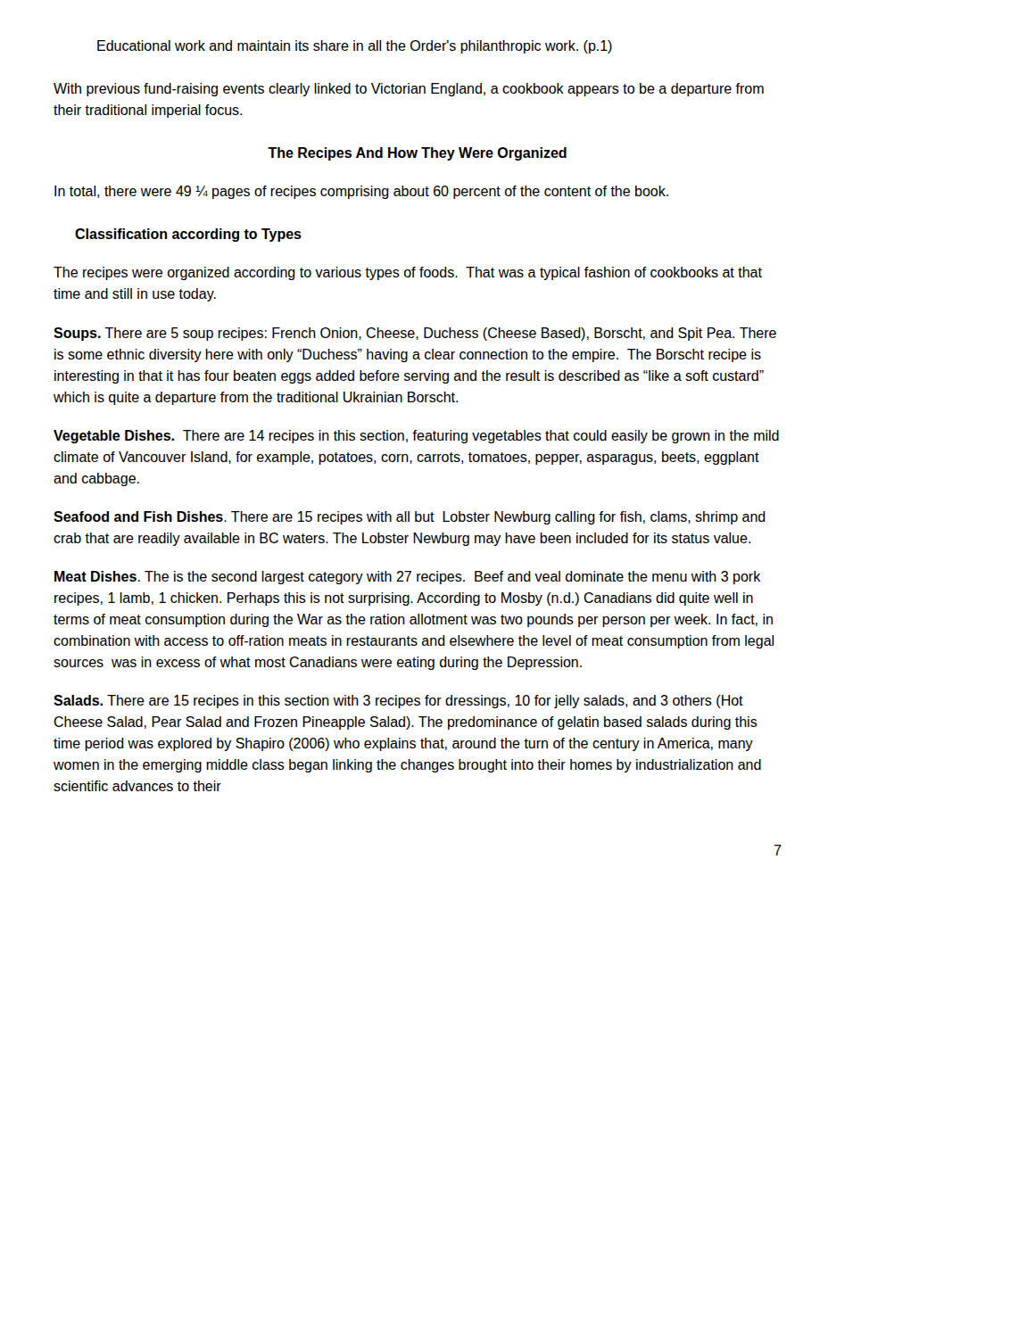Educational work and maintain its share in all the Order's philanthropic work. (p.1)
With previous fund-raising events clearly linked to Victorian England, a cookbook appears to be a departure from their traditional imperial focus.
The Recipes And How They Were Organized
In total, there were 49 ¼ pages of recipes comprising about 60 percent of the content of the book.
Classification according to Types
The recipes were organized according to various types of foods. That was a typical fashion of cookbooks at that time and still in use today.
Soups. There are 5 soup recipes: French Onion, Cheese, Duchess (Cheese Based), Borscht, and Spit Pea. There is some ethnic diversity here with only “Duchess” having a clear connection to the empire. The Borscht recipe is interesting in that it has four beaten eggs added before serving and the result is described as “like a soft custard” which is quite a departure from the traditional Ukrainian Borscht.
Vegetable Dishes. There are 14 recipes in this section, featuring vegetables that could easily be grown in the mild climate of Vancouver Island, for example, potatoes, corn, carrots, tomatoes, pepper, asparagus, beets, eggplant and cabbage.
Seafood and Fish Dishes. There are 15 recipes with all but Lobster Newburg calling for fish, clams, shrimp and crab that are readily available in BC waters. The Lobster Newburg may have been included for its status value.
Meat Dishes. The is the second largest category with 27 recipes. Beef and veal dominate the menu with 3 pork recipes, 1 lamb, 1 chicken. Perhaps this is not surprising. According to Mosby (n.d.) Canadians did quite well in terms of meat consumption during the War as the ration allotment was two pounds per person per week. In fact, in combination with access to off-ration meats in restaurants and elsewhere the level of meat consumption from legal sources was in excess of what most Canadians were eating during the Depression.
Salads. There are 15 recipes in this section with 3 recipes for dressings, 10 for jelly salads, and 3 others (Hot Cheese Salad, Pear Salad and Frozen Pineapple Salad). The predominance of gelatin based salads during this time period was explored by Shapiro (2006) who explains that, around the turn of the century in America, many women in the emerging middle class began linking the changes brought into their homes by industrialization and scientific advances to their
7